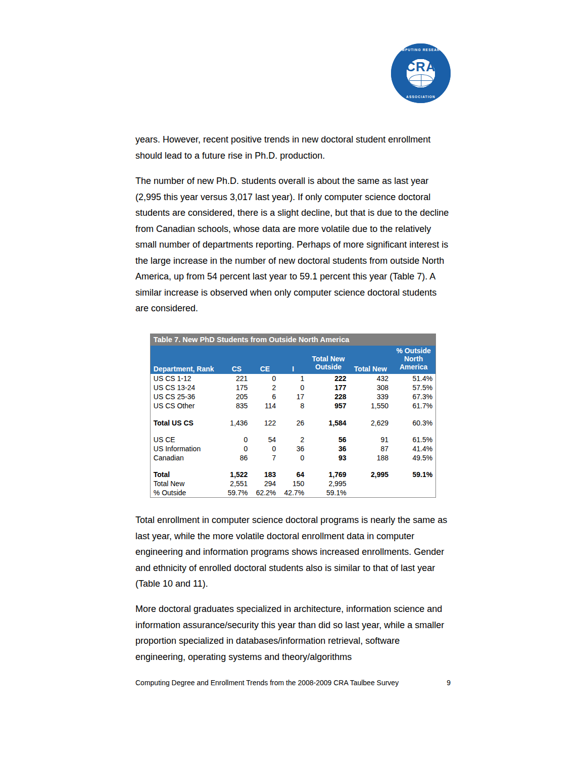COMPUTING RESEARCH
CRA
ASSOCIATION
years. However, recent positive trends in new doctoral student enrollment should lead to a future rise in Ph.D. production.
The number of new Ph.D. students overall is about the same as last year (2,995 this year versus 3,017 last year). If only computer science doctoral students are considered, there is a slight decline, but that is due to the decline from Canadian schools, whose data are more volatile due to the relatively small number of departments reporting. Perhaps of more significant interest is the large increase in the number of new doctoral students from outside North America, up from 54 percent last year to 59.1 percent this year (Table 7). A similar increase is observed when only computer science doctoral students are considered.
Table 7. New PhD Students from Outside North America
| Department, Rank | CS | CE | I | Total New Outside | Total New | % Outside North America |
| --- | --- | --- | --- | --- | --- | --- |
| US CS 1-12 | 221 | 0 | 1 | 222 | 432 | 51.4% |
| US CS 13-24 | 175 | 2 | 0 | 177 | 308 | 57.5% |
| US CS 25-36 | 205 | 6 | 17 | 228 | 339 | 67.3% |
| US CS Other | 835 | 114 | 8 | 957 | 1,550 | 61.7% |
| Total US CS | 1,436 | 122 | 26 | 1,584 | 2,629 | 60.3% |
| US CE | 0 | 54 | 2 | 56 | 91 | 61.5% |
| US Information | 0 | 0 | 36 | 36 | 87 | 41.4% |
| Canadian | 86 | 7 | 0 | 93 | 188 | 49.5% |
| Total | 1,522 | 183 | 64 | 1,769 | 2,995 | 59.1% |
| Total New | 2,551 | 294 | 150 | 2,995 | | |
| % Outside | 59.7% | 62.2% | 42.7% | 59.1% | | |
Total enrollment in computer science doctoral programs is nearly the same as last year, while the more volatile doctoral enrollment data in computer engineering and information programs shows increased enrollments. Gender and ethnicity of enrolled doctoral students also is similar to that of last year (Table 10 and 11).
More doctoral graduates specialized in architecture, information science and information assurance/security this year than did so last year, while a smaller proportion specialized in databases/information retrieval, software engineering, operating systems and theory/algorithms
Computing Degree and Enrollment Trends from the 2008-2009 CRA Taulbee Survey 9